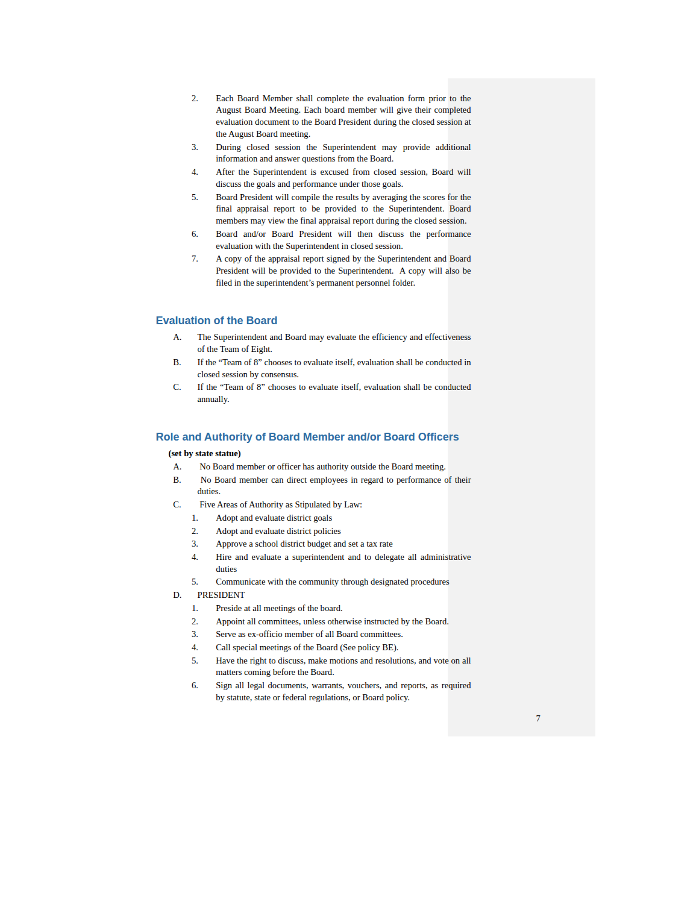2. Each Board Member shall complete the evaluation form prior to the August Board Meeting. Each board member will give their completed evaluation document to the Board President during the closed session at the August Board meeting.
3. During closed session the Superintendent may provide additional information and answer questions from the Board.
4. After the Superintendent is excused from closed session, Board will discuss the goals and performance under those goals.
5. Board President will compile the results by averaging the scores for the final appraisal report to be provided to the Superintendent. Board members may view the final appraisal report during the closed session.
6. Board and/or Board President will then discuss the performance evaluation with the Superintendent in closed session.
7. A copy of the appraisal report signed by the Superintendent and Board President will be provided to the Superintendent. A copy will also be filed in the superintendent’s permanent personnel folder.
Evaluation of the Board
A. The Superintendent and Board may evaluate the efficiency and effectiveness of the Team of Eight.
B. If the “Team of 8” chooses to evaluate itself, evaluation shall be conducted in closed session by consensus.
C. If the “Team of 8” chooses to evaluate itself, evaluation shall be conducted annually.
Role and Authority of Board Member and/or Board Officers
(set by state statue)
A. No Board member or officer has authority outside the Board meeting.
B. No Board member can direct employees in regard to performance of their duties.
C. Five Areas of Authority as Stipulated by Law:
1. Adopt and evaluate district goals
2. Adopt and evaluate district policies
3. Approve a school district budget and set a tax rate
4. Hire and evaluate a superintendent and to delegate all administrative duties
5. Communicate with the community through designated procedures
D. PRESIDENT
1. Preside at all meetings of the board.
2. Appoint all committees, unless otherwise instructed by the Board.
3. Serve as ex-officio member of all Board committees.
4. Call special meetings of the Board (See policy BE).
5. Have the right to discuss, make motions and resolutions, and vote on all matters coming before the Board.
6. Sign all legal documents, warrants, vouchers, and reports, as required by statute, state or federal regulations, or Board policy.
7